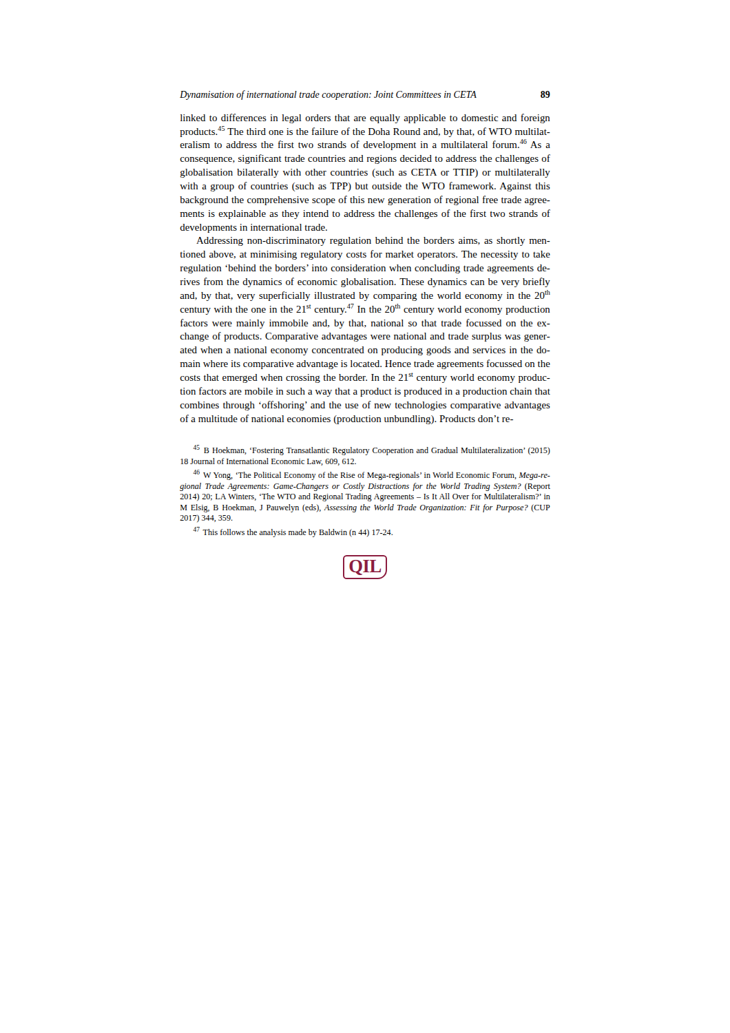Dynamisation of international trade cooperation: Joint Committees in CETA 89
linked to differences in legal orders that are equally applicable to domestic and foreign products.45 The third one is the failure of the Doha Round and, by that, of WTO multilateralism to address the first two strands of development in a multilateral forum.46 As a consequence, significant trade countries and regions decided to address the challenges of globalisation bilaterally with other countries (such as CETA or TTIP) or multilaterally with a group of countries (such as TPP) but outside the WTO framework. Against this background the comprehensive scope of this new generation of regional free trade agreements is explainable as they intend to address the challenges of the first two strands of developments in international trade.
Addressing non-discriminatory regulation behind the borders aims, as shortly mentioned above, at minimising regulatory costs for market operators. The necessity to take regulation ‘behind the borders’ into consideration when concluding trade agreements derives from the dynamics of economic globalisation. These dynamics can be very briefly and, by that, very superficially illustrated by comparing the world economy in the 20th century with the one in the 21st century.47 In the 20th century world economy production factors were mainly immobile and, by that, national so that trade focussed on the exchange of products. Comparative advantages were national and trade surplus was generated when a national economy concentrated on producing goods and services in the domain where its comparative advantage is located. Hence trade agreements focussed on the costs that emerged when crossing the border. In the 21st century world economy production factors are mobile in such a way that a product is produced in a production chain that combines through ‘offshoring’ and the use of new technologies comparative advantages of a multitude of national economies (production unbundling). Products don’t re-
45 B Hoekman, ‘Fostering Transatlantic Regulatory Cooperation and Gradual Multilateralization’ (2015) 18 Journal of International Economic Law, 609, 612.
46 W Yong, ‘The Political Economy of the Rise of Mega-regionals’ in World Economic Forum, Mega-regional Trade Agreements: Game-Changers or Costly Distractions for the World Trading System? (Report 2014) 20; LA Winters, ‘The WTO and Regional Trading Agreements – Is It All Over for Multilateralism?’ in M Elsig, B Hoekman, J Pauwelyn (eds), Assessing the World Trade Organization: Fit for Purpose? (CUP 2017) 344, 359.
47 This follows the analysis made by Baldwin (n 44) 17-24.
QIL